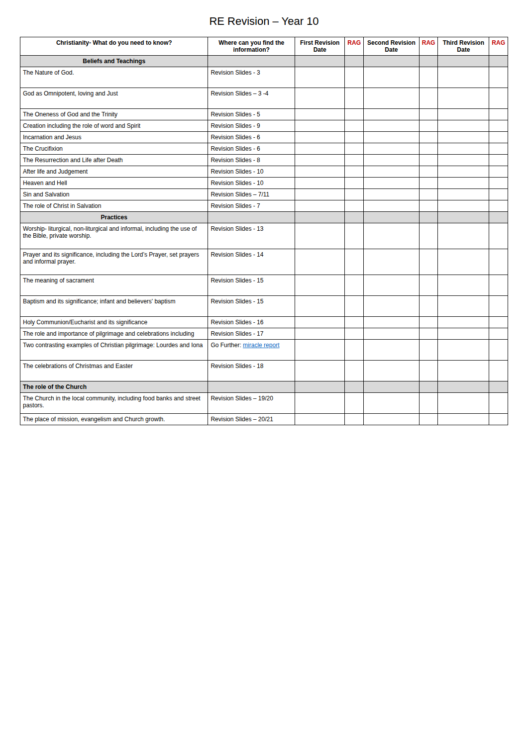RE Revision – Year 10
| Christianity- What do you need to know? | Where can you find the information? | First Revision Date | RAG | Second Revision Date | RAG | Third Revision Date | RAG |
| --- | --- | --- | --- | --- | --- | --- | --- |
| Beliefs and Teachings | | | | | | | |
| The Nature of God. | Revision Slides - 3 | | | | | | |
| God as Omnipotent, loving and Just | Revision Slides – 3 -4 | | | | | | |
| The Oneness of God and the Trinity | Revision Slides - 5 | | | | | | |
| Creation including the role of word and Spirit | Revision Slides - 9 | | | | | | |
| Incarnation and Jesus | Revision Slides - 6 | | | | | | |
| The Crucifixion | Revision Slides - 6 | | | | | | |
| The Resurrection and Life after Death | Revision Slides - 8 | | | | | | |
| After life and Judgement | Revision Slides - 10 | | | | | | |
| Heaven and Hell | Revision Slides - 10 | | | | | | |
| Sin and Salvation | Revision Slides – 7/11 | | | | | | |
| The role of Christ in Salvation | Revision Slides - 7 | | | | | | |
| Practices | | | | | | | |
| Worship- liturgical, non-liturgical and informal, including the use of the Bible, private worship. | Revision Slides - 13 | | | | | | |
| Prayer and its significance, including the Lord’s Prayer, set prayers and informal prayer. | Revision Slides - 14 | | | | | | |
| The meaning of sacrament | Revision Slides - 15 | | | | | | |
| Baptism and its significance; infant and believers' baptism | Revision Slides - 15 | | | | | | |
| Holy Communion/Eucharist and its significance | Revision Slides - 16 | | | | | | |
| The role and importance of pilgrimage and celebrations including | Revision Slides - 17 | | | | | | |
| Two contrasting examples of Christian pilgrimage: Lourdes and Iona | Go Further: miracle report | | | | | | |
| The celebrations of Christmas and Easter | Revision Slides - 18 | | | | | | |
| The role of the Church | | | | | | | |
| The Church in the local community, including food banks and street pastors. | Revision Slides – 19/20 | | | | | | |
| The place of mission, evangelism and Church growth. | Revision Slides – 20/21 | | | | | | |